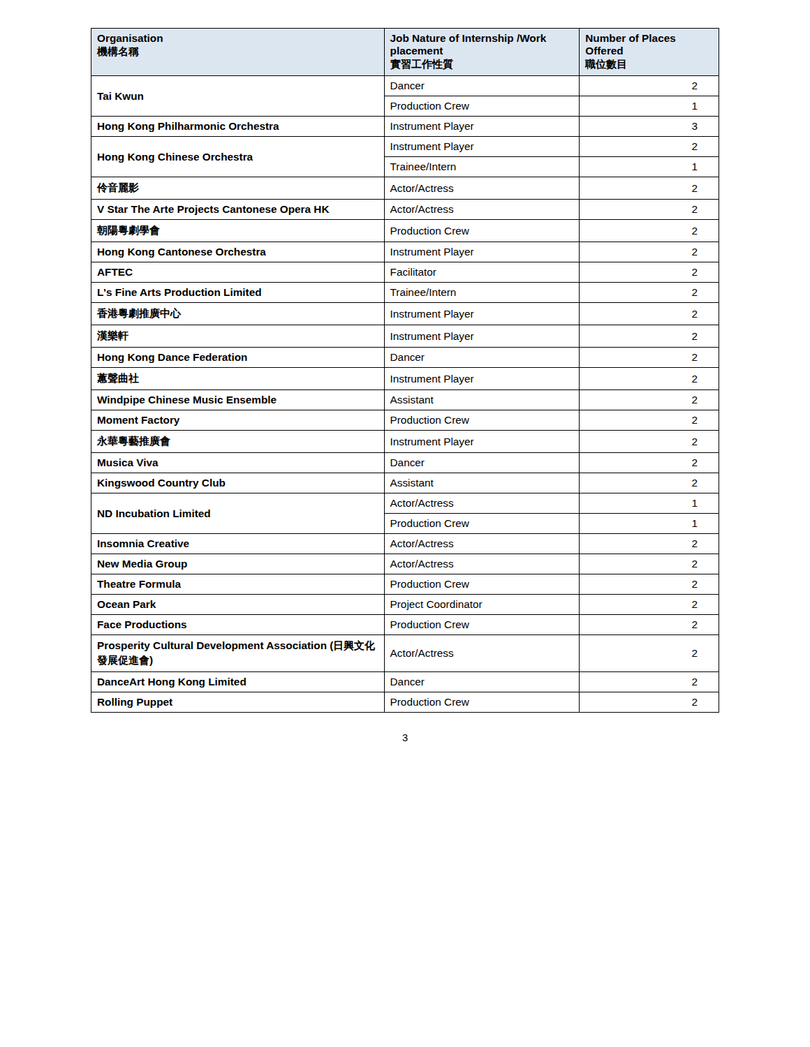| Organisation 機構名稱 | Job Nature of Internship /Work placement 實習工作性質 | Number of Places Offered 職位數目 |
| --- | --- | --- |
| Tai Kwun | Dancer | 2 |
| Production Crew | 1 |
| Hong Kong Philharmonic Orchestra | Instrument Player | 3 |
| Hong Kong Chinese Orchestra | Instrument Player | 2 |
| Trainee/Intern | 1 |
| 伶音麗影 | Actor/Actress | 2 |
| V Star The Arte Projects Cantonese Opera HK | Actor/Actress | 2 |
| 朝陽粵劇學會 | Production Crew | 2 |
| Hong Kong Cantonese Orchestra | Instrument Player | 2 |
| AFTEC | Facilitator | 2 |
| L's Fine Arts Production Limited | Trainee/Intern | 2 |
| 香港粵劇推廣中心 | Instrument Player | 2 |
| 漢樂軒 | Instrument Player | 2 |
| Hong Kong Dance Federation | Dancer | 2 |
| 蕙聲曲社 | Instrument Player | 2 |
| Windpipe Chinese Music Ensemble | Assistant | 2 |
| Moment Factory | Production Crew | 2 |
| 永華粵藝推廣會 | Instrument Player | 2 |
| Musica Viva | Dancer | 2 |
| Kingswood Country Club | Assistant | 2 |
| ND Incubation Limited | Actor/Actress | 1 |
| Production Crew | 1 |
| Insomnia Creative | Actor/Actress | 2 |
| New Media Group | Actor/Actress | 2 |
| Theatre Formula | Production Crew | 2 |
| Ocean Park | Project Coordinator | 2 |
| Face Productions | Production Crew | 2 |
| Prosperity Cultural Development Association (日興文化發展促進會) | Actor/Actress | 2 |
| DanceArt Hong Kong Limited | Dancer | 2 |
| Rolling Puppet | Production Crew | 2 |
3